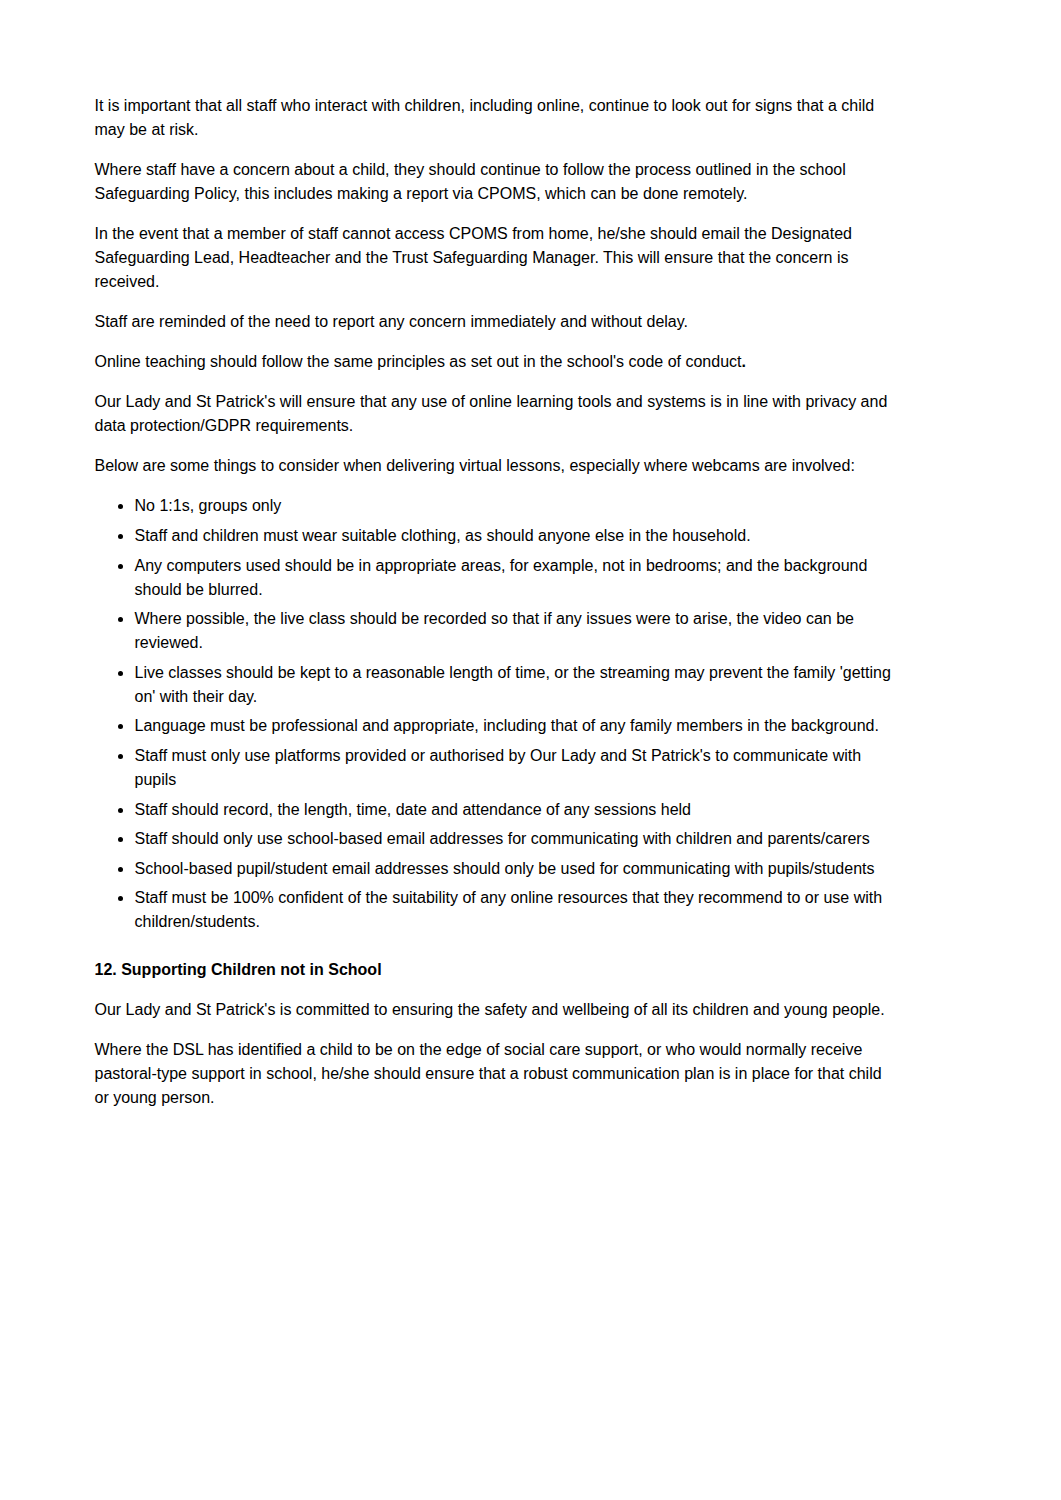It is important that all staff who interact with children, including online, continue to look out for signs that a child may be at risk.
Where staff have a concern about a child, they should continue to follow the process outlined in the school Safeguarding Policy, this includes making a report via CPOMS, which can be done remotely.
In the event that a member of staff cannot access CPOMS from home, he/she should email the Designated Safeguarding Lead, Headteacher and the Trust Safeguarding Manager. This will ensure that the concern is received.
Staff are reminded of the need to report any concern immediately and without delay.
Online teaching should follow the same principles as set out in the school's code of conduct.
Our Lady and St Patrick's will ensure that any use of online learning tools and systems is in line with privacy and data protection/GDPR requirements.
Below are some things to consider when delivering virtual lessons, especially where webcams are involved:
No 1:1s, groups only
Staff and children must wear suitable clothing, as should anyone else in the household.
Any computers used should be in appropriate areas, for example, not in bedrooms; and the background should be blurred.
Where possible, the live class should be recorded so that if any issues were to arise, the video can be reviewed.
Live classes should be kept to a reasonable length of time, or the streaming may prevent the family 'getting on' with their day.
Language must be professional and appropriate, including that of any family members in the background.
Staff must only use platforms provided or authorised by Our Lady and St Patrick's to communicate with pupils
Staff should record, the length, time, date and attendance of any sessions held
Staff should only use school-based email addresses for communicating with children and parents/carers
School-based pupil/student email addresses should only be used for communicating with pupils/students
Staff must be 100% confident of the suitability of any online resources that they recommend to or use with children/students.
12. Supporting Children not in School
Our Lady and St Patrick's is committed to ensuring the safety and wellbeing of all its children and young people.
Where the DSL has identified a child to be on the edge of social care support, or who would normally receive pastoral-type support in school, he/she should ensure that a robust communication plan is in place for that child or young person.